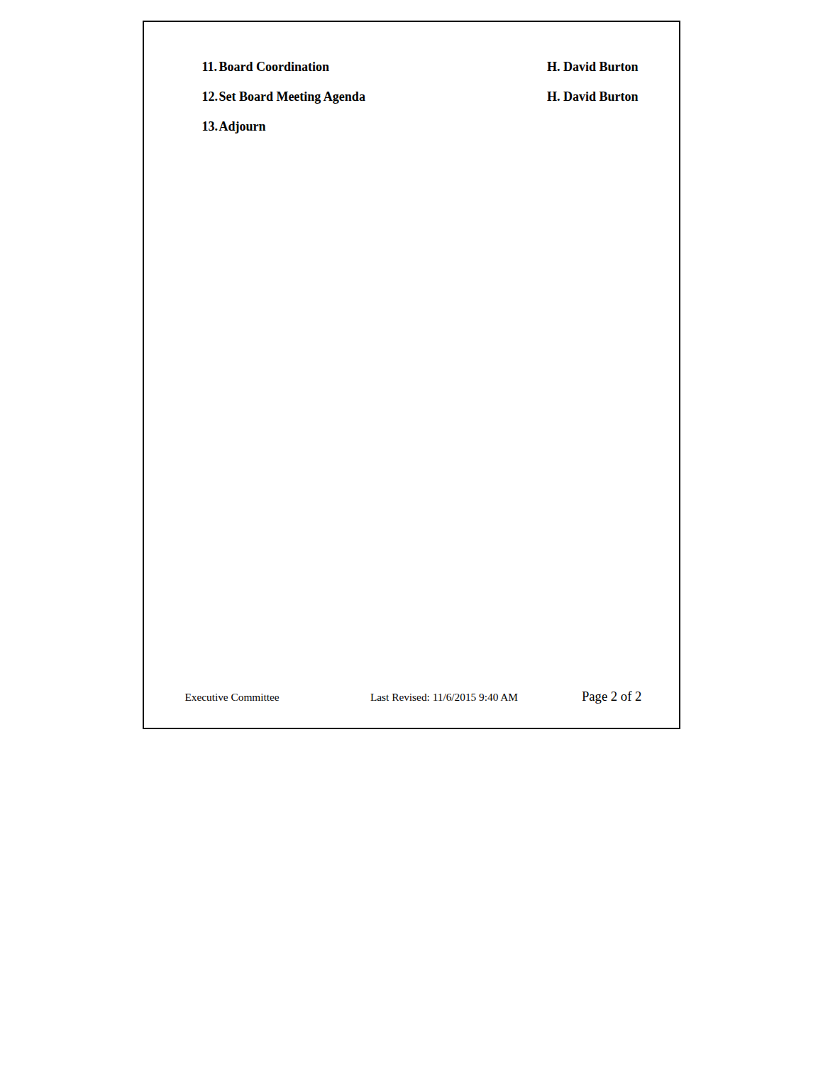11. Board Coordination H. David Burton
12. Set Board Meeting Agenda H. David Burton
13. Adjourn
Executive Committee Last Revised: 11/6/2015 9:40 AM Page 2 of 2